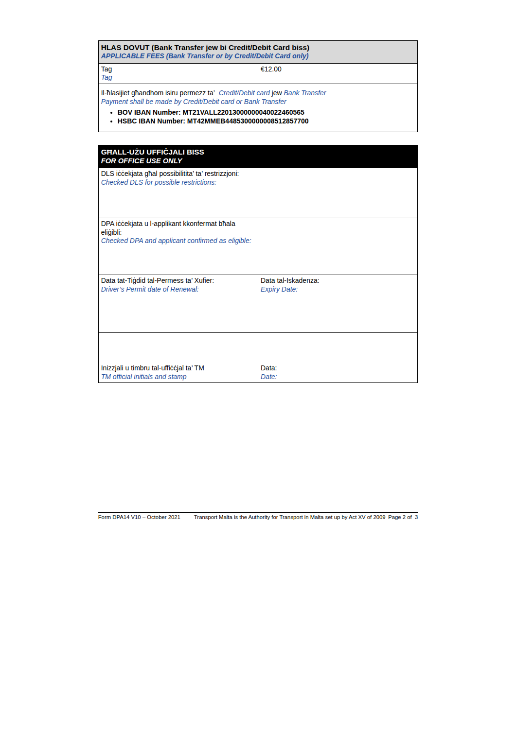| ĦLAS DOVUT (Bank Transfer jew bi Credit/Debit Card biss) APPLICABLE FEES (Bank Transfer or by Credit/Debit Card only) |
| Tag Tag | €12.00 |
Il-ħlasijiet għandhom isiru permezz ta’ Credit/Debit card jew Bank Transfer
Payment shall be made by Credit/Debit card or Bank Transfer
BOV IBAN Number: MT21VALL22013000000040022460565
HSBC IBAN Number: MT42MMEB4485300000008512857700
| GĦALL-UŻU UFFIĊJALI BISS FOR OFFICE USE ONLY |
| DLS iċċekjata għal possibilitita’ ta’ restrizzjoni: Checked DLS for possible restrictions: | |
| DPA iċċekjata u l-applikant kkonfermat bħala eliġibli: Checked DPA and applicant confirmed as eligible: | |
| Data tat-Tiġdid tal-Permess ta’ Xufier: Driver’s Permit date of Renewal: | Data tal-Iskadenza: Expiry Date: |
| Inizzjali u timbru tal-uffiċċjal ta’ TM TM official initials and stamp | Data: Date: |
Form DPA14 V10 – October 2021
Transport Malta is the Authority for Transport in Malta set up by Act XV of 2009
Page 2 of 3